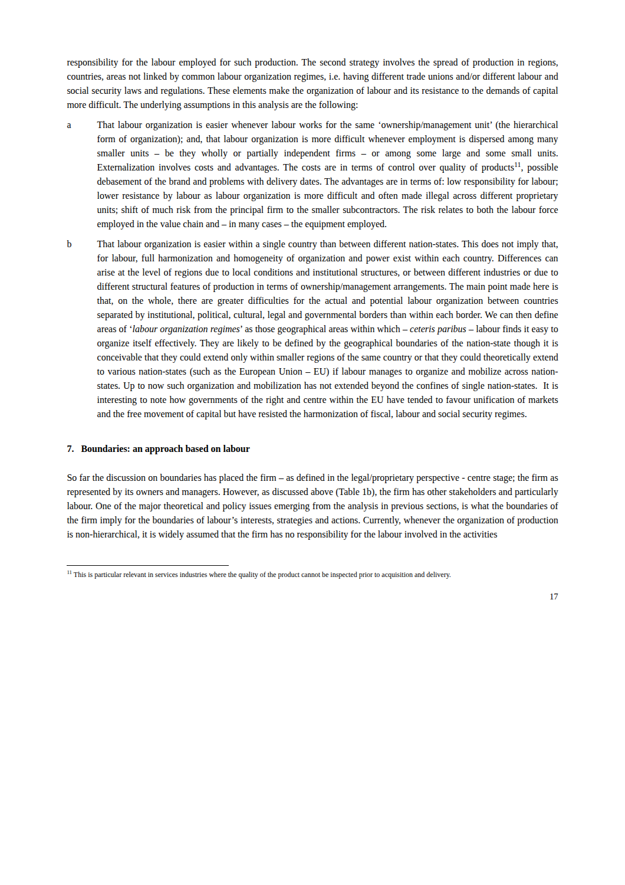responsibility for the labour employed for such production. The second strategy involves the spread of production in regions, countries, areas not linked by common labour organization regimes, i.e. having different trade unions and/or different labour and social security laws and regulations. These elements make the organization of labour and its resistance to the demands of capital more difficult. The underlying assumptions in this analysis are the following:
a
That labour organization is easier whenever labour works for the same ‘ownership/management unit’ (the hierarchical form of organization); and, that labour organization is more difficult whenever employment is dispersed among many smaller units – be they wholly or partially independent firms – or among some large and some small units. Externalization involves costs and advantages. The costs are in terms of control over quality of products11, possible debasement of the brand and problems with delivery dates. The advantages are in terms of: low responsibility for labour; lower resistance by labour as labour organization is more difficult and often made illegal across different proprietary units; shift of much risk from the principal firm to the smaller subcontractors. The risk relates to both the labour force employed in the value chain and – in many cases – the equipment employed.
b
That labour organization is easier within a single country than between different nation-states. This does not imply that, for labour, full harmonization and homogeneity of organization and power exist within each country. Differences can arise at the level of regions due to local conditions and institutional structures, or between different industries or due to different structural features of production in terms of ownership/management arrangements. The main point made here is that, on the whole, there are greater difficulties for the actual and potential labour organization between countries separated by institutional, political, cultural, legal and governmental borders than within each border. We can then define areas of ‘labour organization regimes’ as those geographical areas within which – ceteris paribus – labour finds it easy to organize itself effectively. They are likely to be defined by the geographical boundaries of the nation-state though it is conceivable that they could extend only within smaller regions of the same country or that they could theoretically extend to various nation-states (such as the European Union – EU) if labour manages to organize and mobilize across nation-states. Up to now such organization and mobilization has not extended beyond the confines of single nation-states. It is interesting to note how governments of the right and centre within the EU have tended to favour unification of markets and the free movement of capital but have resisted the harmonization of fiscal, labour and social security regimes.
7. Boundaries: an approach based on labour
So far the discussion on boundaries has placed the firm – as defined in the legal/proprietary perspective - centre stage; the firm as represented by its owners and managers. However, as discussed above (Table 1b), the firm has other stakeholders and particularly labour. One of the major theoretical and policy issues emerging from the analysis in previous sections, is what the boundaries of the firm imply for the boundaries of labour’s interests, strategies and actions. Currently, whenever the organization of production is non-hierarchical, it is widely assumed that the firm has no responsibility for the labour involved in the activities
11 This is particular relevant in services industries where the quality of the product cannot be inspected prior to acquisition and delivery.
17